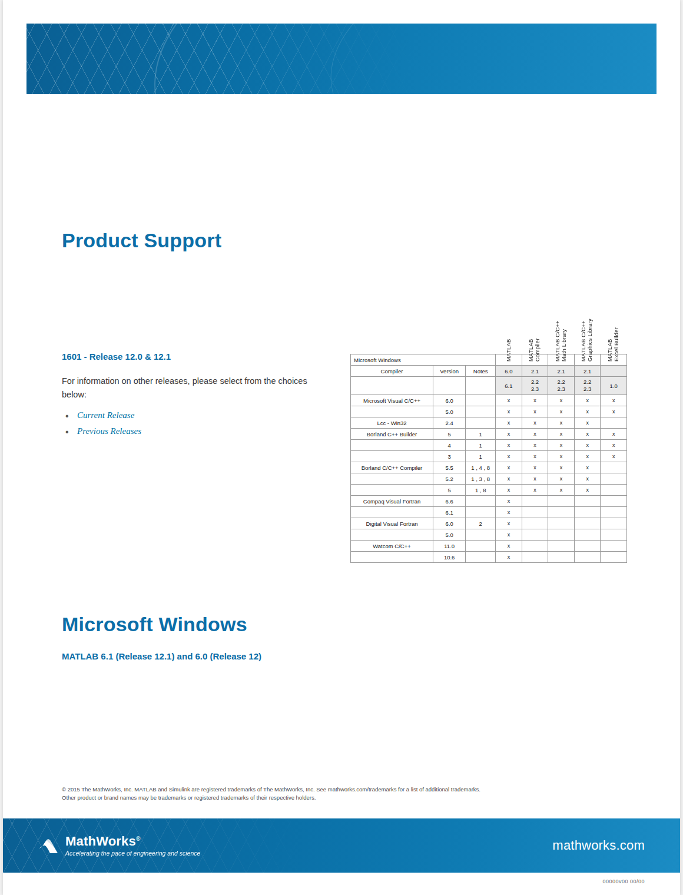Product Support
1601 - Release 12.0 & 12.1
For information on other releases, please select from the choices below:
Current Release
Previous Releases
Microsoft Windows
MATLAB 6.1 (Release 12.1) and 6.0 (Release 12)
| Microsoft Windows | MATLAB | MATLAB Compiler | MATLAB C/C++ Math Library | MATLAB C/C++ Graphics Library | MATLAB Excel Builder |
| --- | --- | --- | --- | --- | --- |
| Compiler | Version | Notes | 6.0 | 2.1 | 2.1 | 2.1 | |
| | | | 6.1 | 2.2 2.3 | 2.2 2.3 | 2.2 2.3 | 1.0 |
| Microsoft Visual C/C++ | 6.0 | | x | x | x | x | x |
| | 5.0 | | x | x | x | x | x |
| Lcc - Win32 | 2.4 | | x | x | x | x | |
| Borland C++ Builder | 5 | 1 | x | x | x | x | x |
| | 4 | 1 | x | x | x | x | x |
| | 3 | 1 | x | x | x | x | x |
| Borland C/C++ Compiler | 5.5 | 1 , 4 , 8 | x | x | x | x | |
| | 5.2 | 1 , 3 , 8 | x | x | x | x | |
| | 5 | 1 , 8 | x | x | x | x | |
| Compaq Visual Fortran | 6.6 | | x | | | | |
| | 6.1 | | x | | | | |
| Digital Visual Fortran | 6.0 | 2 | x | | | | |
| | 5.0 | | x | | | | |
| Watcom C/C++ | 11.0 | | x | | | | |
| | 10.6 | | x | | | | |
© 2015 The MathWorks, Inc. MATLAB and Simulink are registered trademarks of The MathWorks, Inc. See mathworks.com/trademarks for a list of additional trademarks.
Other product or brand names may be trademarks or registered trademarks of their respective holders.
MathWorks®
Accelerating the pace of engineering and science
mathworks.com
00000v00 00/00